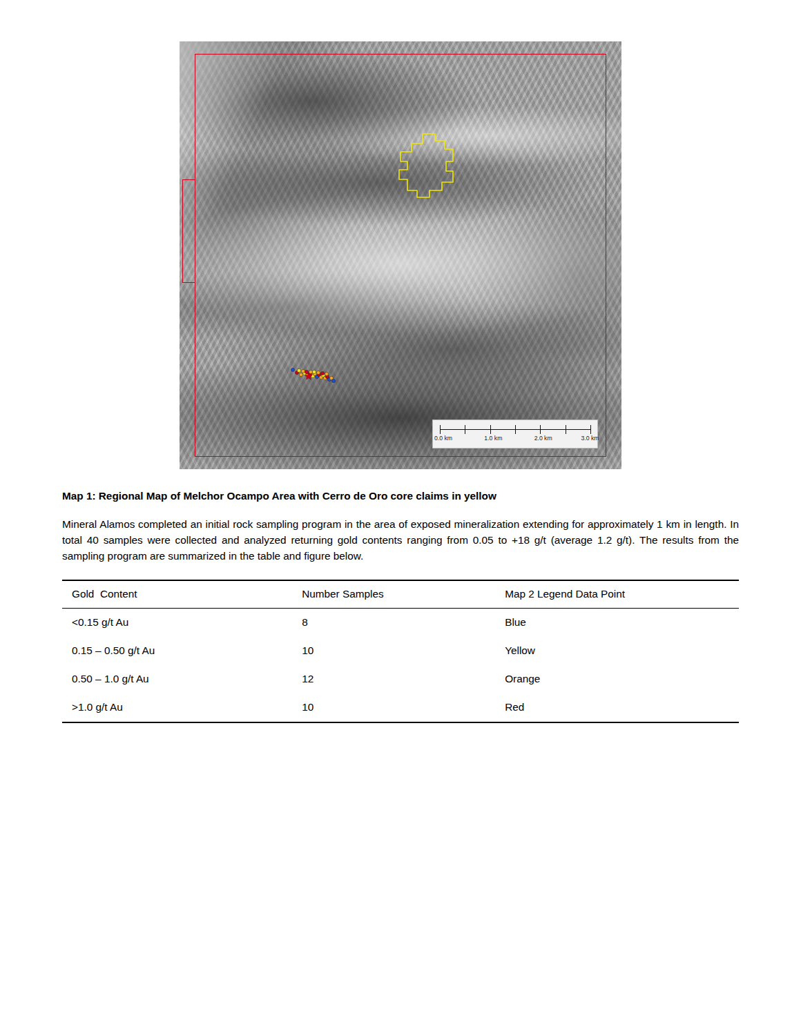0.0 km 1.0 km 2.0 km 3.0 km
Map 1: Regional Map of Melchor Ocampo Area with Cerro de Oro core claims in yellow
Mineral Alamos completed an initial rock sampling program in the area of exposed mineralization extending for approximately 1 km in length. In total 40 samples were collected and analyzed returning gold contents ranging from 0.05 to +18 g/t (average 1.2 g/t). The results from the sampling program are summarized in the table and figure below.
| Gold Content | Number Samples | Map 2 Legend Data Point |
| --- | --- | --- |
| <0.15 g/t Au | 8 | Blue |
| 0.15 – 0.50 g/t Au | 10 | Yellow |
| 0.50 – 1.0 g/t Au | 12 | Orange |
| >1.0 g/t Au | 10 | Red |